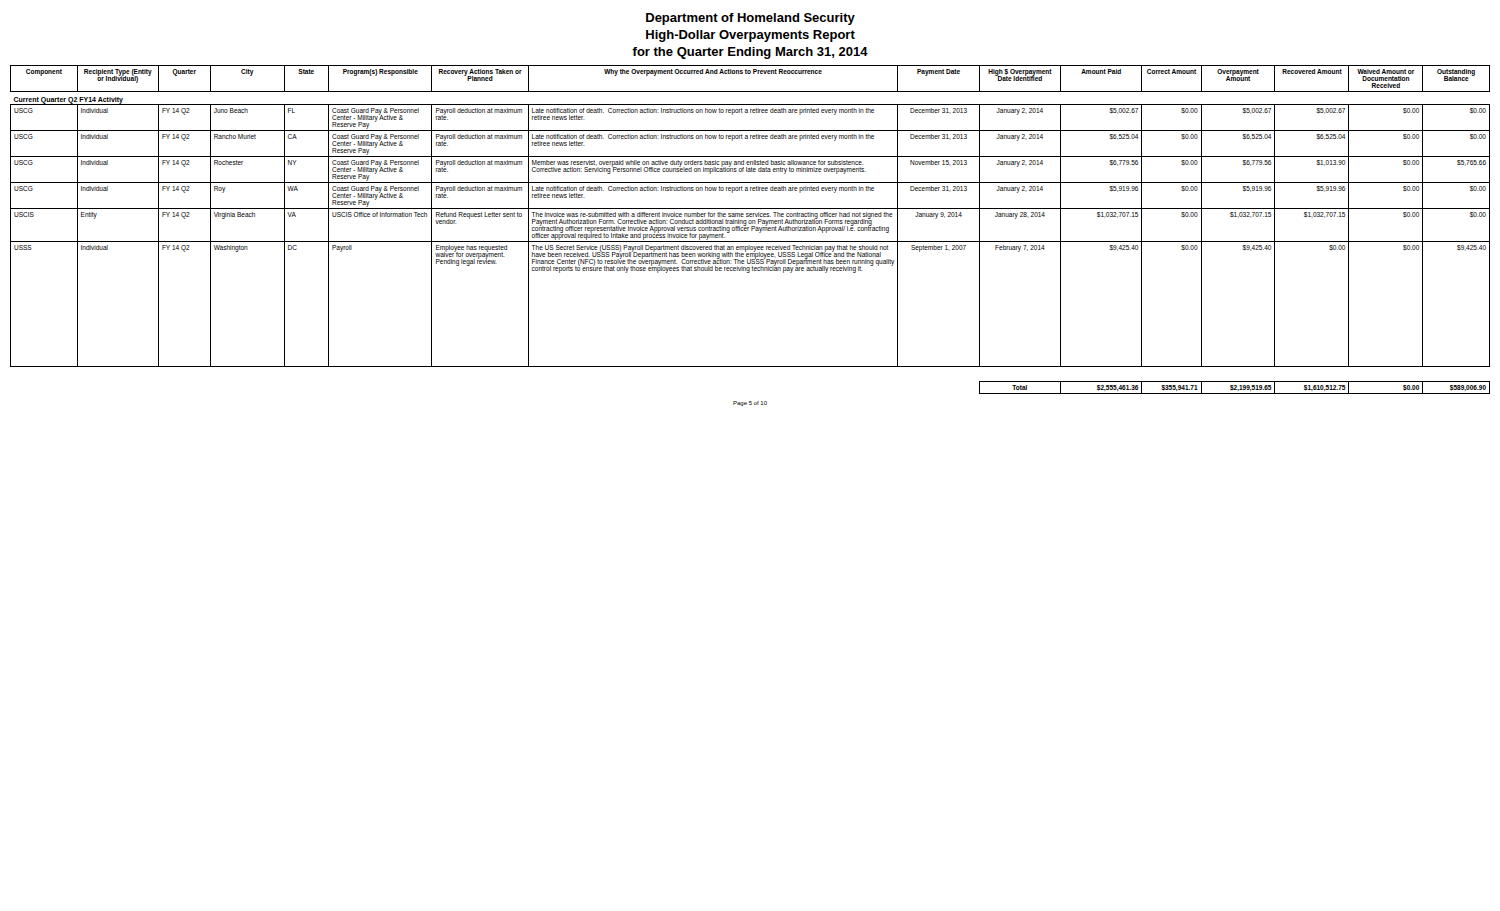Department of Homeland Security
High-Dollar Overpayments Report
for the Quarter Ending March 31, 2014
| Component | Recipient Type (Entity or Individual) | Quarter | City | State | Program(s) Responsible | Recovery Actions Taken or Planned | Why the Overpayment Occurred And Actions to Prevent Reoccurrence | Payment Date | High $ Overpayment Date Identified | Amount Paid | Correct Amount | Overpayment Amount | Recovered Amount | Waived Amount or Documentation Received | Outstanding Balance |
| --- | --- | --- | --- | --- | --- | --- | --- | --- | --- | --- | --- | --- | --- | --- | --- |
| Current Quarter Q2 FY14 Activity |
| USCG | Individual | FY 14 Q2 | Juno Beach | FL | Coast Guard Pay & Personnel Center - Military Active & Reserve Pay | Payroll deduction at maximum rate. | Late notification of death. Correction action: Instructions on how to report a retiree death are printed every month in the retiree news letter. | December 31, 2013 | January 2, 2014 | $5,002.67 | $0.00 | $5,002.67 | $5,002.67 | $0.00 | $0.00 |
| USCG | Individual | FY 14 Q2 | Rancho Muriet | CA | Coast Guard Pay & Personnel Center - Military Active & Reserve Pay | Payroll deduction at maximum rate. | Late notification of death. Correction action: Instructions on how to report a retiree death are printed every month in the retiree news letter. | December 31, 2013 | January 2, 2014 | $6,525.04 | $0.00 | $6,525.04 | $6,525.04 | $0.00 | $0.00 |
| USCG | Individual | FY 14 Q2 | Rochester | NY | Coast Guard Pay & Personnel Center - Military Active & Reserve Pay | Payroll deduction at maximum rate. | Member was reservist, overpaid while on active duty orders basic pay and enlisted basic allowance for subsistence. Corrective action: Servicing Personnel Office counseled on implications of late data entry to minimize overpayments. | November 15, 2013 | January 2, 2014 | $6,779.56 | $0.00 | $6,779.56 | $1,013.90 | $0.00 | $5,765.66 |
| USCG | Individual | FY 14 Q2 | Roy | WA | Coast Guard Pay & Personnel Center - Military Active & Reserve Pay | Payroll deduction at maximum rate. | Late notification of death. Correction action: Instructions on how to report a retiree death are printed every month in the retiree news letter. | December 31, 2013 | January 2, 2014 | $5,919.96 | $0.00 | $5,919.96 | $5,919.96 | $0.00 | $0.00 |
| USCIS | Entity | FY 14 Q2 | Virginia Beach | VA | USCIS Office of Information Tech | Refund Request Letter sent to vendor. | The invoice was re-submitted with a different invoice number for the same services. The contracting officer had not signed the Payment Authorization Form. Corrective action: Conduct additional training on Payment Authorization Forms regarding contracting officer representative Invoice Approval versus contracting officer Payment Authorization Approval/ i.e. contracting officer approval required to Intake and process invoice for payment. | January 9, 2014 | January 28, 2014 | $1,032,707.15 | $0.00 | $1,032,707.15 | $1,032,707.15 | $0.00 | $0.00 |
| USSS | Individual | FY 14 Q2 | Washington | DC | Payroll | Employee has requested waiver for overpayment. Pending legal review. | The US Secret Service (USSS) Payroll Department discovered that an employee received Technician pay that he should not have been received. USSS Payroll Department has been working with the employee, USSS Legal Office and the National Finance Center (NFC) to resolve the overpayment. Corrective action: The USSS Payroll Department has been running quality control reports to ensure that only those employees that should be receiving technician pay are actually receiving it. | September 1, 2007 | February 7, 2014 | $9,425.40 | $0.00 | $9,425.40 | $0.00 | $0.00 | $9,425.40 |
| | | | | | | | | | Total | $2,555,461.36 | $355,941.71 | $2,199,519.65 | $1,610,512.75 | $0.00 | $589,006.90 |
Page 5 of 10